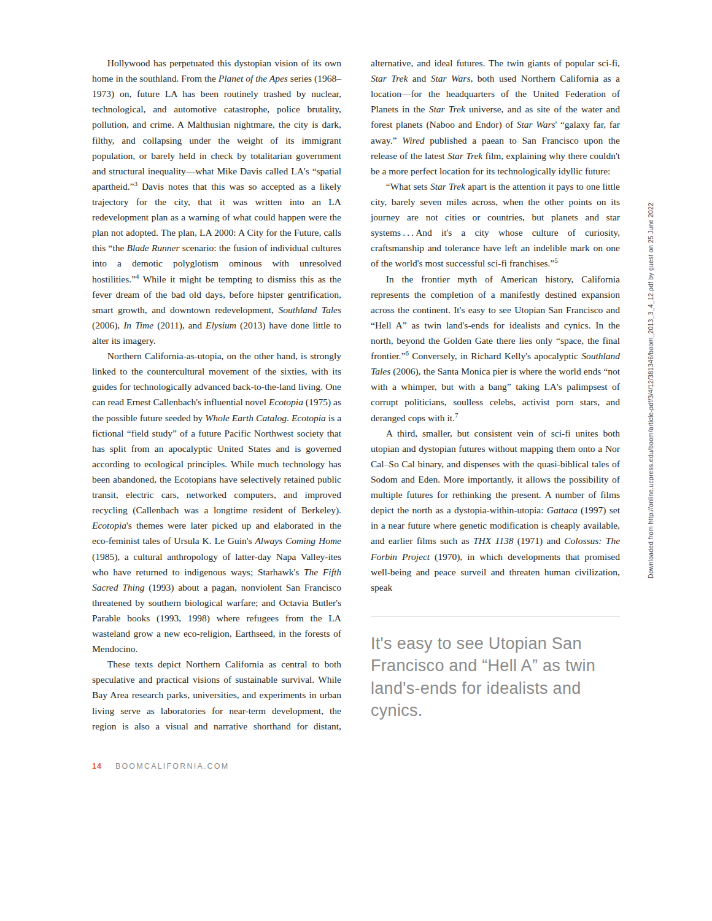Downloaded from http://online.ucpress.edu/boom/article-pdf/3/4/12/381346/boom_2013_3_4_12.pdf by guest on 25 June 2022
Hollywood has perpetuated this dystopian vision of its own home in the southland. From the Planet of the Apes series (1968–1973) on, future LA has been routinely trashed by nuclear, technological, and automotive catastrophe, police brutality, pollution, and crime. A Malthusian nightmare, the city is dark, filthy, and collapsing under the weight of its immigrant population, or barely held in check by totalitarian government and structural inequality—what Mike Davis called LA's “spatial apartheid.”3 Davis notes that this was so accepted as a likely trajectory for the city, that it was written into an LA redevelopment plan as a warning of what could happen were the plan not adopted. The plan, LA 2000: A City for the Future, calls this “the Blade Runner scenario: the fusion of individual cultures into a demotic polyglotism ominous with unresolved hostilities.”4 While it might be tempting to dismiss this as the fever dream of the bad old days, before hipster gentrification, smart growth, and downtown redevelopment, Southland Tales (2006), In Time (2011), and Elysium (2013) have done little to alter its imagery.
Northern California-as-utopia, on the other hand, is strongly linked to the countercultural movement of the sixties, with its guides for technologically advanced back-to-the-land living. One can read Ernest Callenbach's influential novel Ecotopia (1975) as the possible future seeded by Whole Earth Catalog. Ecotopia is a fictional “field study” of a future Pacific Northwest society that has split from an apocalyptic United States and is governed according to ecological principles. While much technology has been abandoned, the Ecotopians have selectively retained public transit, electric cars, networked computers, and improved recycling (Callenbach was a longtime resident of Berkeley). Ecotopia's themes were later picked up and elaborated in the eco-feminist tales of Ursula K. Le Guin's Always Coming Home (1985), a cultural anthropology of latter-day Napa Valley-ites who have returned to indigenous ways; Starhawk's The Fifth Sacred Thing (1993) about a pagan, nonviolent San Francisco threatened by southern biological warfare; and Octavia Butler's Parable books (1993, 1998) where refugees from the LA wasteland grow a new eco-religion, Earthseed, in the forests of Mendocino.
These texts depict Northern California as central to both speculative and practical visions of sustainable survival. While Bay Area research parks, universities, and experiments in urban living serve as laboratories for near-term development, the region is also a visual and narrative shorthand for distant, alternative, and ideal futures. The twin giants of popular sci-fi, Star Trek and Star Wars, both used Northern California as a location—for the headquarters of the United Federation of Planets in the Star Trek universe, and as site of the water and forest planets (Naboo and Endor) of Star Wars' “galaxy far, far away.” Wired published a paean to San Francisco upon the release of the latest Star Trek film, explaining why there couldn't be a more perfect location for its technologically idyllic future:
“What sets Star Trek apart is the attention it pays to one little city, barely seven miles across, when the other points on its journey are not cities or countries, but planets and star systems . . . And it's a city whose culture of curiosity, craftsmanship and tolerance have left an indelible mark on one of the world's most successful sci-fi franchises.”5
In the frontier myth of American history, California represents the completion of a manifestly destined expansion across the continent. It's easy to see Utopian San Francisco and “Hell A” as twin land's-ends for idealists and cynics. In the north, beyond the Golden Gate there lies only “space, the final frontier.”6 Conversely, in Richard Kelly's apocalyptic Southland Tales (2006), the Santa Monica pier is where the world ends “not with a whimper, but with a bang” taking LA's palimpsest of corrupt politicians, soulless celebs, activist porn stars, and deranged cops with it.7
A third, smaller, but consistent vein of sci-fi unites both utopian and dystopian futures without mapping them onto a Nor Cal–So Cal binary, and dispenses with the quasi-biblical tales of Sodom and Eden. More importantly, it allows the possibility of multiple futures for rethinking the present. A number of films depict the north as a dystopia-within-utopia: Gattaca (1997) set in a near future where genetic modification is cheaply available, and earlier films such as THX 1138 (1971) and Colossus: The Forbin Project (1970), in which developments that promised well-being and peace surveil and threaten human civilization, speak
It's easy to see Utopian San Francisco and “Hell A” as twin land's-ends for idealists and cynics.
14 BOOMCALIFORNIA.COM